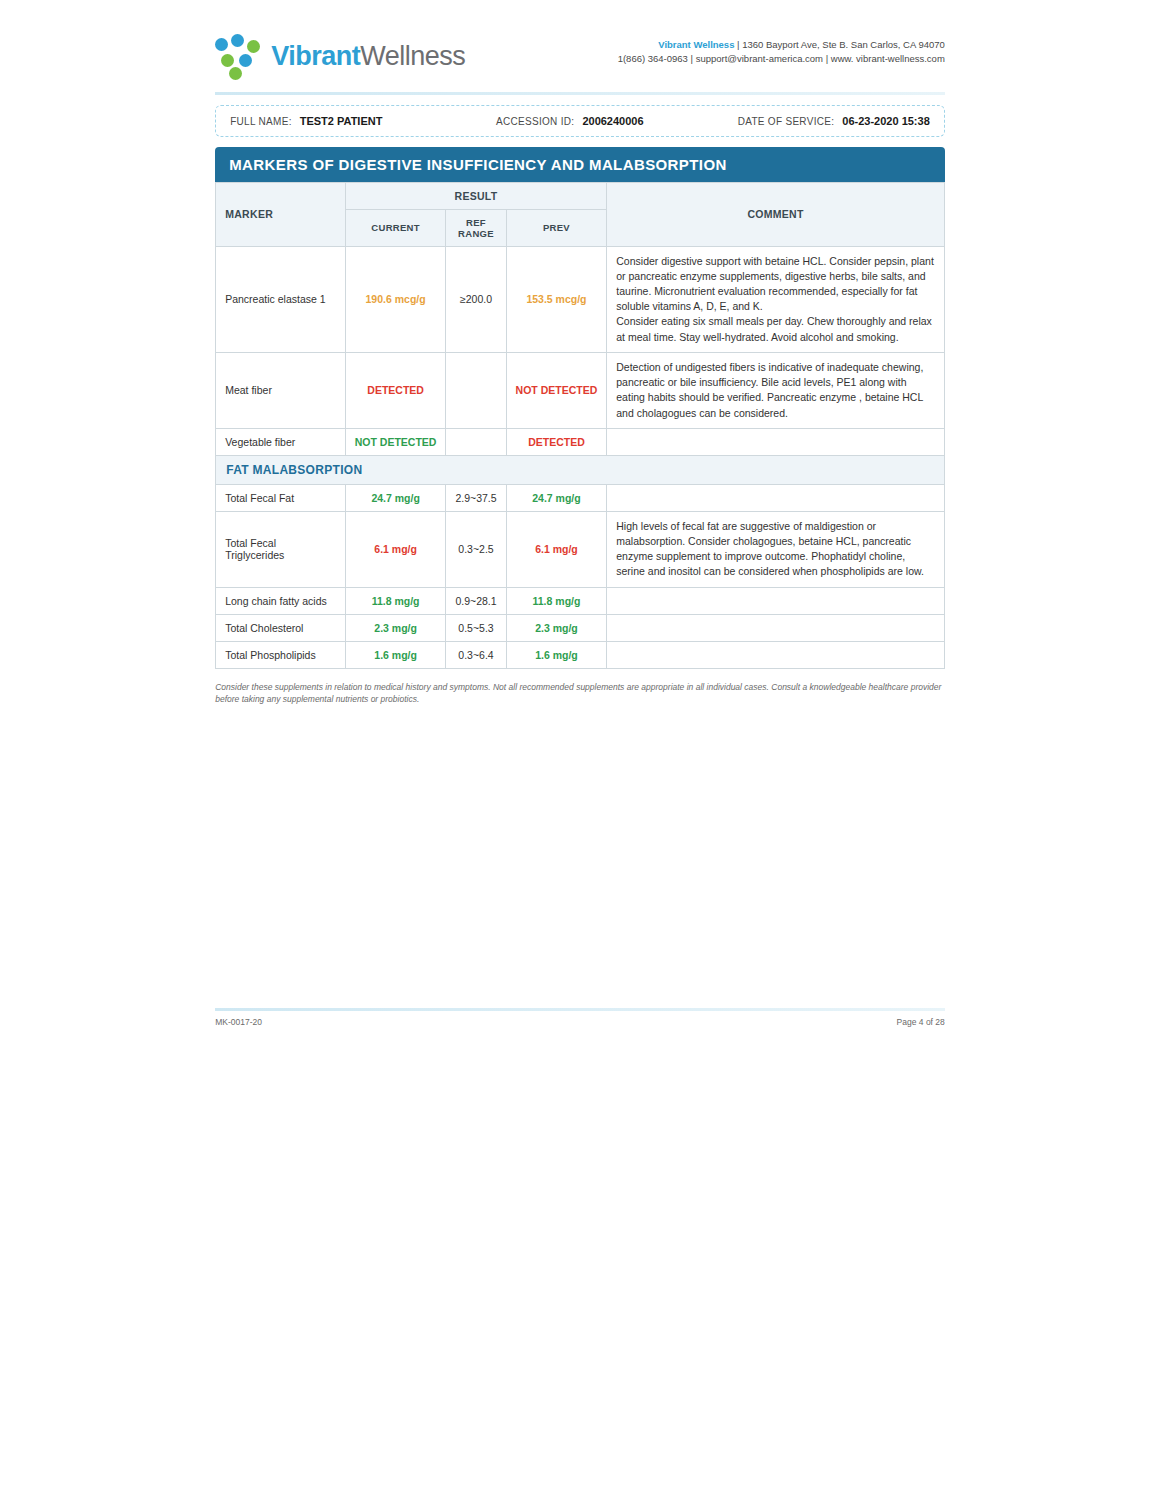Vibrant Wellness
Vibrant Wellness | 1360 Bayport Ave, Ste B. San Carlos, CA 94070
1(866) 364-0963 | support@vibrant-america.com | www. vibrant-wellness.com
FULL NAME: TEST2 PATIENT
ACCESSION ID: 2006240006
DATE OF SERVICE: 06-23-2020 15:38
MARKERS OF DIGESTIVE INSUFFICIENCY AND MALABSORPTION
| MARKER | RESULT | COMMENT |
| --- | --- | --- |
| CURRENT | REF RANGE | PREV |
| Pancreatic elastase 1 | 190.6 mcg/g | ≥200.0 | 153.5 mcg/g | Consider digestive support with betaine HCL. Consider pepsin, plant or pancreatic enzyme supplements, digestive herbs, bile salts, and taurine. Micronutrient evaluation recommended, especially for fat soluble vitamins A, D, E, and K. Consider eating six small meals per day. Chew thoroughly and relax at meal time. Stay well-hydrated. Avoid alcohol and smoking. |
| Meat fiber | DETECTED | | NOT DETECTED | Detection of undigested fibers is indicative of inadequate chewing, pancreatic or bile insufficiency. Bile acid levels, PE1 along with eating habits should be verified. Pancreatic enzyme , betaine HCL and cholagogues can be considered. |
| Vegetable fiber | NOT DETECTED | | DETECTED | |
| FAT MALABSORPTION |
| Total Fecal Fat | 24.7 mg/g | 2.9~37.5 | 24.7 mg/g | |
| Total Fecal Triglycerides | 6.1 mg/g | 0.3~2.5 | 6.1 mg/g | High levels of fecal fat are suggestive of maldigestion or malabsorption. Consider cholagogues, betaine HCL, pancreatic enzyme supplement to improve outcome. Phophatidyl choline, serine and inositol can be considered when phospholipids are low. |
| Long chain fatty acids | 11.8 mg/g | 0.9~28.1 | 11.8 mg/g | |
| Total Cholesterol | 2.3 mg/g | 0.5~5.3 | 2.3 mg/g | |
| Total Phospholipids | 1.6 mg/g | 0.3~6.4 | 1.6 mg/g | |
Consider these supplements in relation to medical history and symptoms. Not all recommended supplements are appropriate in all individual cases. Consult a knowledgeable healthcare provider before taking any supplemental nutrients or probiotics.
MK-0017-20
Page 4 of 28